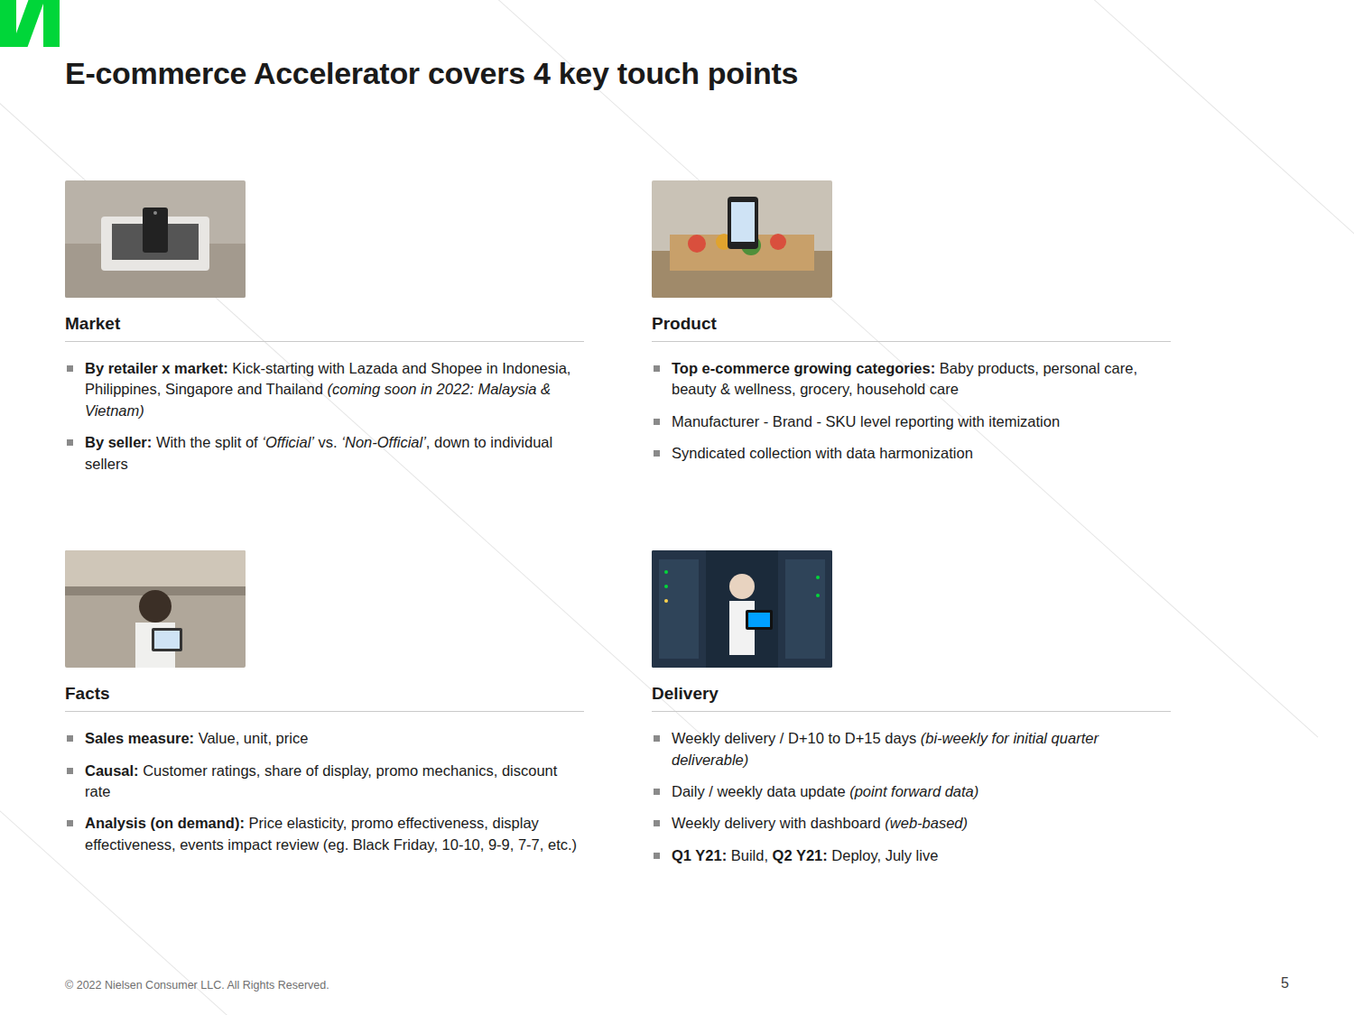E-commerce Accelerator covers 4 key touch points
Market
By retailer x market: Kick-starting with Lazada and Shopee in Indonesia, Philippines, Singapore and Thailand (coming soon in 2022: Malaysia & Vietnam)
By seller: With the split of ‘Official’ vs. ‘Non-Official’, down to individual sellers
Product
Top e-commerce growing categories: Baby products, personal care, beauty & wellness, grocery, household care
Manufacturer - Brand - SKU level reporting with itemization
Syndicated collection with data harmonization
Facts
Sales measure: Value, unit, price
Causal: Customer ratings, share of display, promo mechanics, discount rate
Analysis (on demand): Price elasticity, promo effectiveness, display effectiveness, events impact review (eg. Black Friday, 10-10, 9-9, 7-7, etc.)
Delivery
Weekly delivery / D+10 to D+15 days (bi-weekly for initial quarter deliverable)
Daily / weekly data update (point forward data)
Weekly delivery with dashboard (web-based)
Q1 Y21: Build, Q2 Y21: Deploy, July live
© 2022 Nielsen Consumer LLC. All Rights Reserved.
5